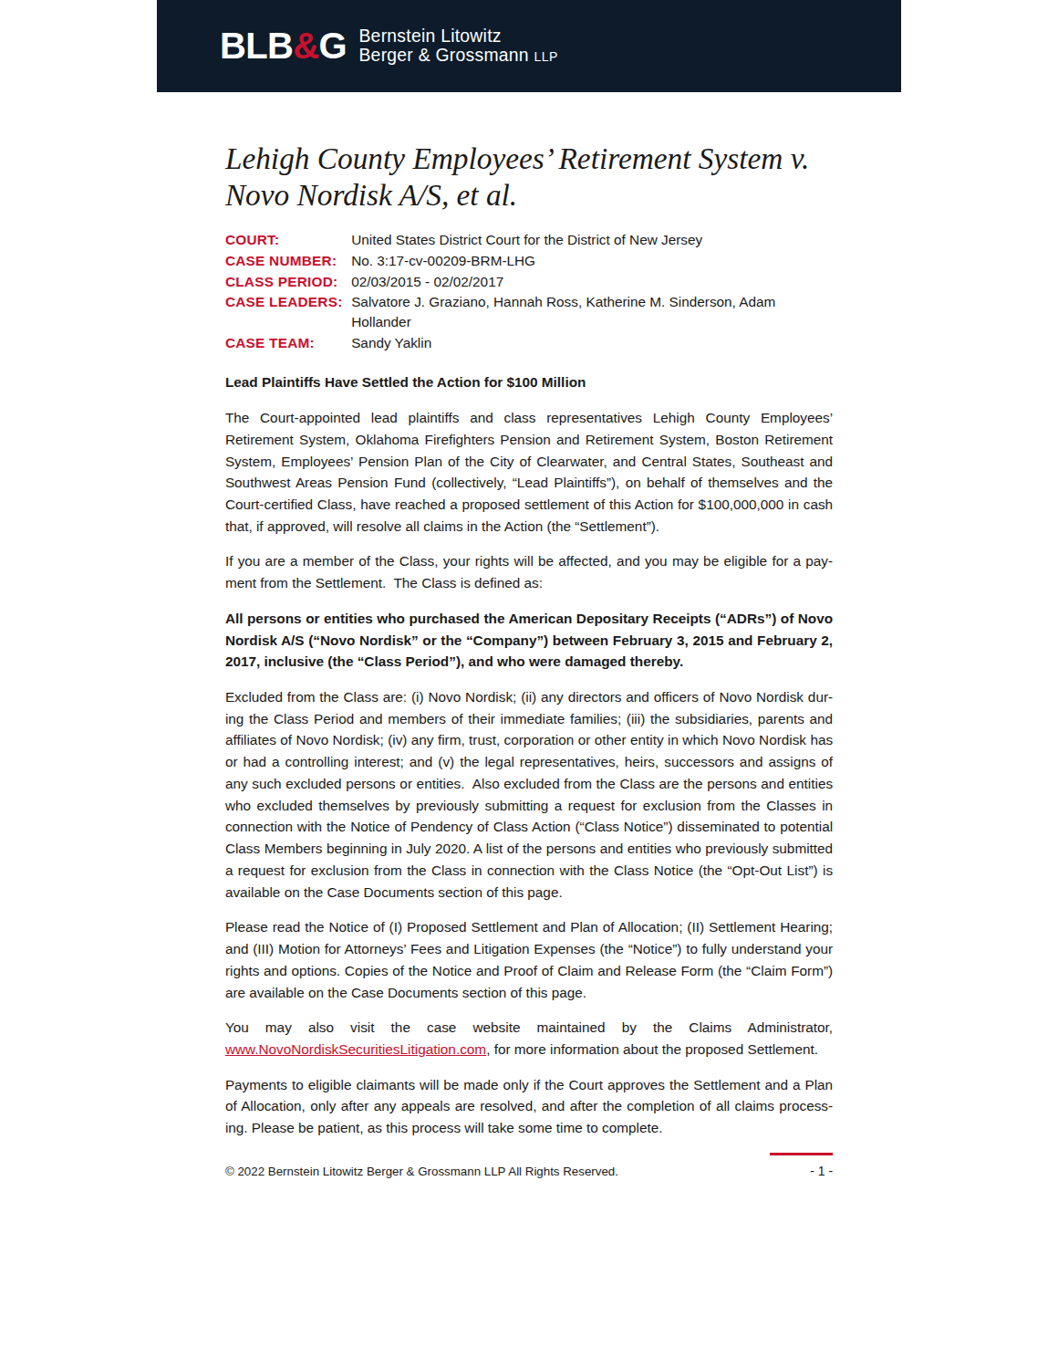BLB&G Bernstein Litowitz
Berger & Grossmann LLP
Lehigh County Employees’ Retirement System v. Novo Nordisk A/S, et al.
| COURT: | United States District Court for the District of New Jersey |
| CASE NUMBER: | No. 3:17-cv-00209-BRM-LHG |
| CLASS PERIOD: | 02/03/2015 - 02/02/2017 |
| CASE LEADERS: | Salvatore J. Graziano, Hannah Ross, Katherine M. Sinderson, Adam Hollander |
| CASE TEAM: | Sandy Yaklin |
Lead Plaintiffs Have Settled the Action for $100 Million
The Court-appointed lead plaintiffs and class representatives Lehigh County Employees’ Retirement System, Oklahoma Firefighters Pension and Retirement System, Boston Retirement System, Employees’ Pension Plan of the City of Clearwater, and Central States, Southeast and Southwest Areas Pension Fund (collectively, “Lead Plaintiffs”), on behalf of themselves and the Court-certified Class, have reached a proposed settlement of this Action for $100,000,000 in cash that, if approved, will resolve all claims in the Action (the “Settlement”).
If you are a member of the Class, your rights will be affected, and you may be eligible for a payment from the Settlement. The Class is defined as:
All persons or entities who purchased the American Depositary Receipts (“ADRs”) of Novo Nordisk A/S (“Novo Nordisk” or the “Company”) between February 3, 2015 and February 2, 2017, inclusive (the “Class Period”), and who were damaged thereby.
Excluded from the Class are: (i) Novo Nordisk; (ii) any directors and officers of Novo Nordisk during the Class Period and members of their immediate families; (iii) the subsidiaries, parents and affiliates of Novo Nordisk; (iv) any firm, trust, corporation or other entity in which Novo Nordisk has or had a controlling interest; and (v) the legal representatives, heirs, successors and assigns of any such excluded persons or entities. Also excluded from the Class are the persons and entities who excluded themselves by previously submitting a request for exclusion from the Classes in connection with the Notice of Pendency of Class Action (“Class Notice”) disseminated to potential Class Members beginning in July 2020. A list of the persons and entities who previously submitted a request for exclusion from the Class in connection with the Class Notice (the “Opt-Out List”) is available on the Case Documents section of this page.
Please read the Notice of (I) Proposed Settlement and Plan of Allocation; (II) Settlement Hearing; and (III) Motion for Attorneys’ Fees and Litigation Expenses (the “Notice”) to fully understand your rights and options. Copies of the Notice and Proof of Claim and Release Form (the “Claim Form”) are available on the Case Documents section of this page.
You may also visit the case website maintained by the Claims Administrator, www.NovoNordiskSecuritiesLitigation.com, for more information about the proposed Settlement.
Payments to eligible claimants will be made only if the Court approves the Settlement and a Plan of Allocation, only after any appeals are resolved, and after the completion of all claims processing. Please be patient, as this process will take some time to complete.
© 2022 Bernstein Litowitz Berger & Grossmann LLP All Rights Reserved. - 1 -